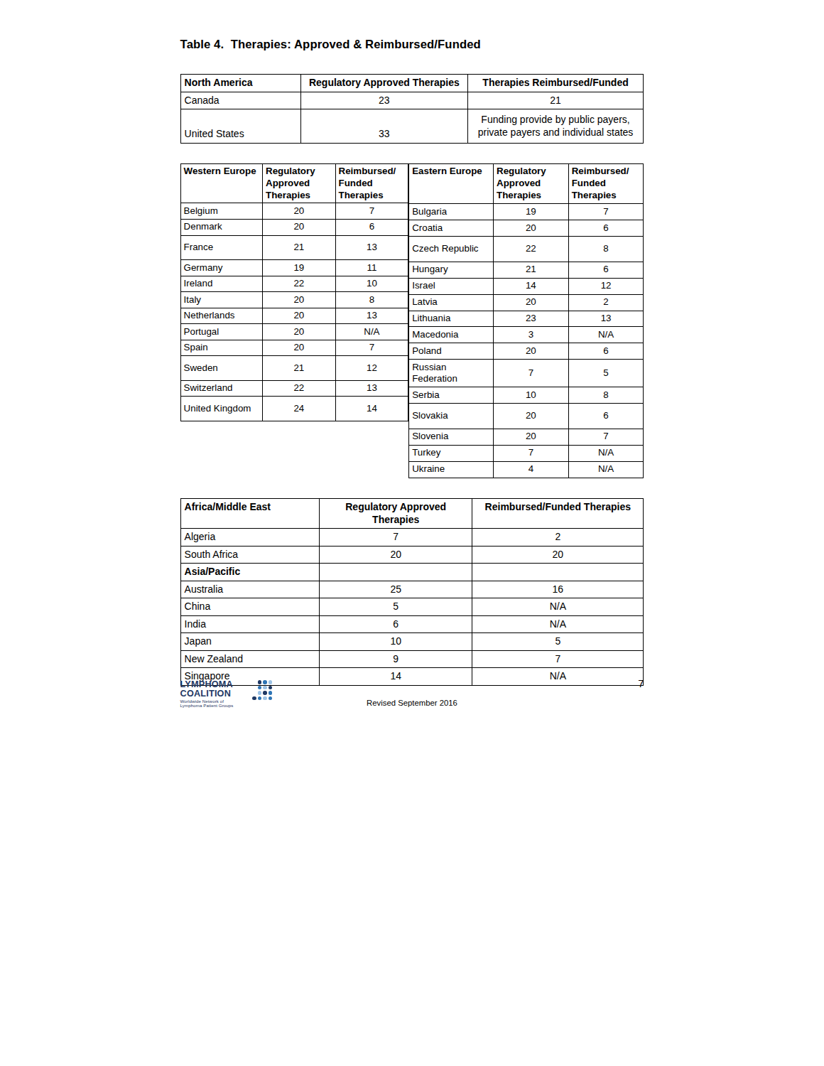Table 4. Therapies: Approved & Reimbursed/Funded
| North America | Regulatory Approved Therapies | Therapies Reimbursed/Funded |
| --- | --- | --- |
| Canada | 23 | 21 |
| United States | 33 | Funding provide by public payers, private payers and individual states |
| Western Europe | Regulatory Approved Therapies | Reimbursed/ Funded Therapies |
| --- | --- | --- |
| Belgium | 20 | 7 |
| Denmark | 20 | 6 |
| France | 21 | 13 |
| Germany | 19 | 11 |
| Ireland | 22 | 10 |
| Italy | 20 | 8 |
| Netherlands | 20 | 13 |
| Portugal | 20 | N/A |
| Spain | 20 | 7 |
| Sweden | 21 | 12 |
| Switzerland | 22 | 13 |
| United Kingdom | 24 | 14 |
| Eastern Europe | Regulatory Approved Therapies | Reimbursed/ Funded Therapies |
| --- | --- | --- |
| Bulgaria | 19 | 7 |
| Croatia | 20 | 6 |
| Czech Republic | 22 | 8 |
| Hungary | 21 | 6 |
| Israel | 14 | 12 |
| Latvia | 20 | 2 |
| Lithuania | 23 | 13 |
| Macedonia | 3 | N/A |
| Poland | 20 | 6 |
| Russian Federation | 7 | 5 |
| Serbia | 10 | 8 |
| Slovakia | 20 | 6 |
| Slovenia | 20 | 7 |
| Turkey | 7 | N/A |
| Ukraine | 4 | N/A |
| Africa/Middle East | Regulatory Approved Therapies | Reimbursed/Funded Therapies |
| --- | --- | --- |
| Algeria | 7 | 2 |
| South Africa | 20 | 20 |
| Asia/Pacific | | |
| Australia | 25 | 16 |
| China | 5 | N/A |
| India | 6 | N/A |
| Japan | 10 | 5 |
| New Zealand | 9 | 7 |
| Singapore | 14 | N/A |
LYMPHOMA
COALITION
Worldwide Network of
Lymphoma Patient Groups
7
Revised September 2016